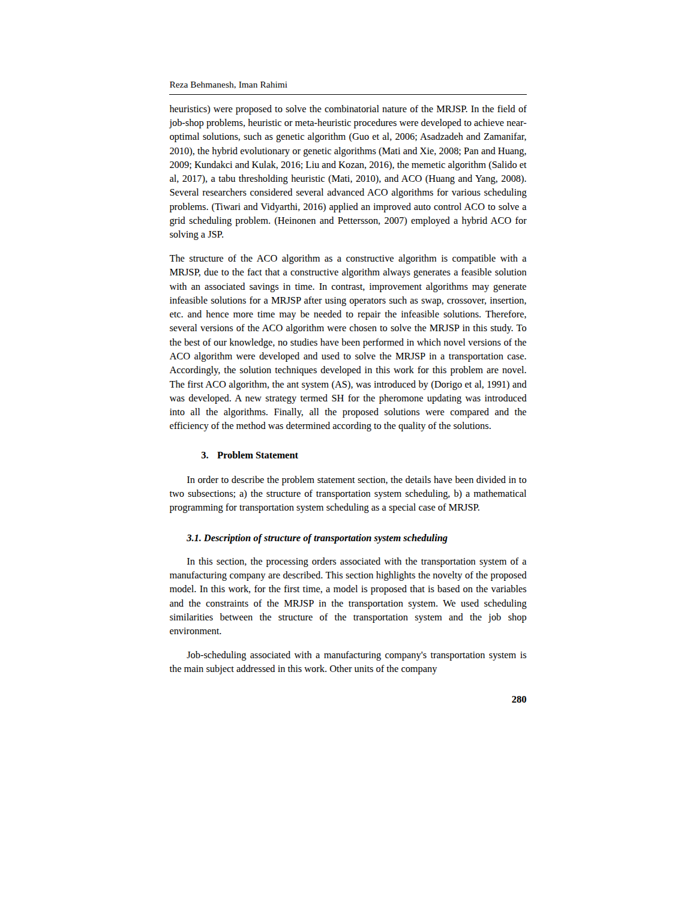Reza Behmanesh, Iman Rahimi
heuristics) were proposed to solve the combinatorial nature of the MRJSP. In the field of job-shop problems, heuristic or meta-heuristic procedures were developed to achieve near-optimal solutions, such as genetic algorithm (Guo et al, 2006; Asadzadeh and Zamanifar, 2010), the hybrid evolutionary or genetic algorithms (Mati and Xie, 2008; Pan and Huang, 2009; Kundakci and Kulak, 2016; Liu and Kozan, 2016), the memetic algorithm (Salido et al, 2017), a tabu thresholding heuristic (Mati, 2010), and ACO (Huang and Yang, 2008). Several researchers considered several advanced ACO algorithms for various scheduling problems. (Tiwari and Vidyarthi, 2016) applied an improved auto control ACO to solve a grid scheduling problem. (Heinonen and Pettersson, 2007) employed a hybrid ACO for solving a JSP.
The structure of the ACO algorithm as a constructive algorithm is compatible with a MRJSP, due to the fact that a constructive algorithm always generates a feasible solution with an associated savings in time. In contrast, improvement algorithms may generate infeasible solutions for a MRJSP after using operators such as swap, crossover, insertion, etc. and hence more time may be needed to repair the infeasible solutions. Therefore, several versions of the ACO algorithm were chosen to solve the MRJSP in this study. To the best of our knowledge, no studies have been performed in which novel versions of the ACO algorithm were developed and used to solve the MRJSP in a transportation case. Accordingly, the solution techniques developed in this work for this problem are novel. The first ACO algorithm, the ant system (AS), was introduced by (Dorigo et al, 1991) and was developed. A new strategy termed SH for the pheromone updating was introduced into all the algorithms. Finally, all the proposed solutions were compared and the efficiency of the method was determined according to the quality of the solutions.
3. Problem Statement
In order to describe the problem statement section, the details have been divided in to two subsections; a) the structure of transportation system scheduling, b) a mathematical programming for transportation system scheduling as a special case of MRJSP.
3.1. Description of structure of transportation system scheduling
In this section, the processing orders associated with the transportation system of a manufacturing company are described. This section highlights the novelty of the proposed model. In this work, for the first time, a model is proposed that is based on the variables and the constraints of the MRJSP in the transportation system. We used scheduling similarities between the structure of the transportation system and the job shop environment.
Job-scheduling associated with a manufacturing company's transportation system is the main subject addressed in this work. Other units of the company
280